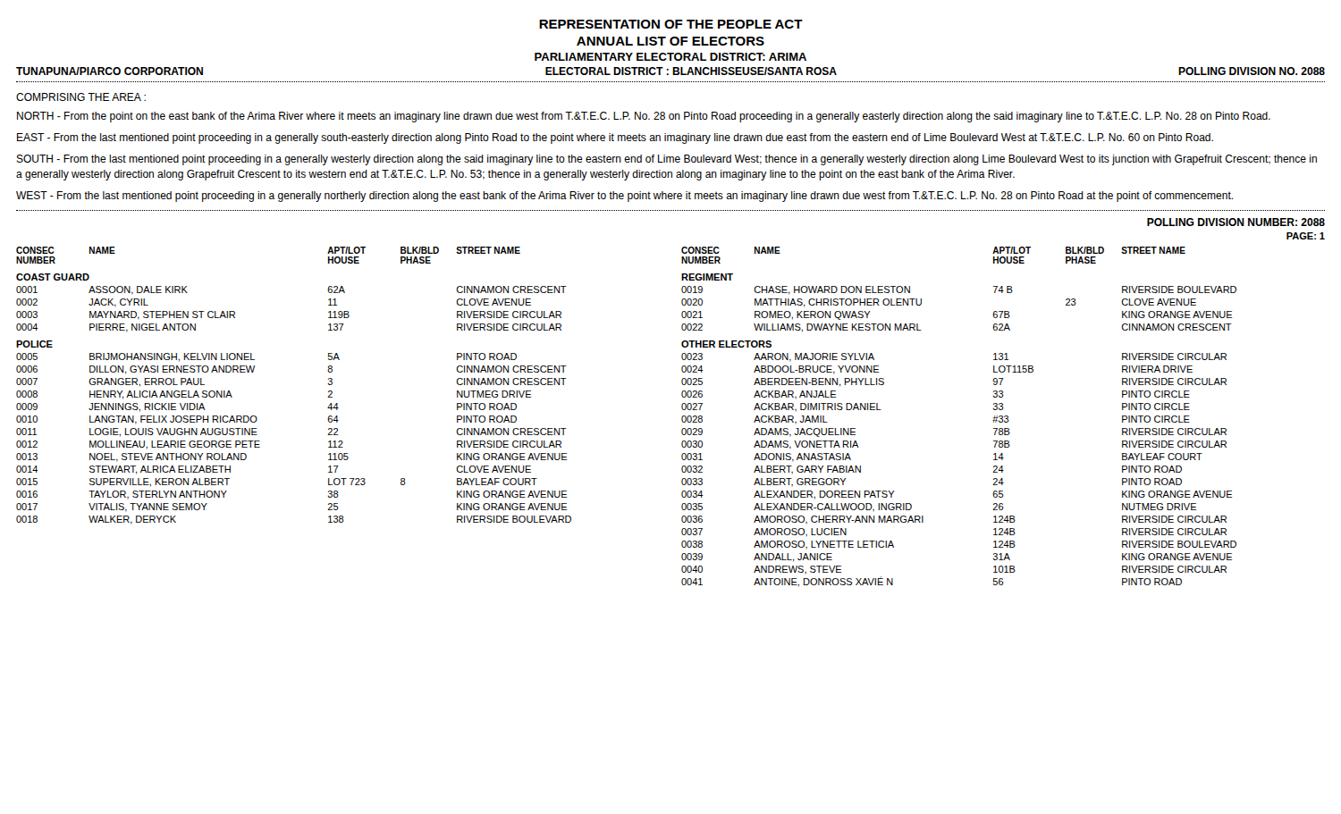REPRESENTATION OF THE PEOPLE ACT
ANNUAL LIST OF ELECTORS
PARLIAMENTARY ELECTORAL DISTRICT: ARIMA
TUNAPUNA/PIARCO CORPORATION ELECTORAL DISTRICT : BLANCHISSEUSE/SANTA ROSA POLLING DIVISION NO. 2088
COMPRISING THE AREA :
NORTH - From the point on the east bank of the Arima River where it meets an imaginary line drawn due west from T.&T.E.C. L.P. No. 28 on Pinto Road proceeding in a generally easterly direction along the said imaginary line to T.&T.E.C. L.P. No. 28 on Pinto Road.
EAST - From the last mentioned point proceeding in a generally south-easterly direction along Pinto Road to the point where it meets an imaginary line drawn due east from the eastern end of Lime Boulevard West at T.&T.E.C. L.P. No. 60 on Pinto Road.
SOUTH - From the last mentioned point proceeding in a generally westerly direction along the said imaginary line to the eastern end of Lime Boulevard West; thence in a generally westerly direction along Lime Boulevard West to its junction with Grapefruit Crescent; thence in a generally westerly direction along Grapefruit Crescent to its western end at T.&T.E.C. L.P. No. 53; thence in a generally westerly direction along an imaginary line to the point on the east bank of the Arima River.
WEST - From the last mentioned point proceeding in a generally northerly direction along the east bank of the Arima River to the point where it meets an imaginary line drawn due west from T.&T.E.C. L.P. No. 28 on Pinto Road at the point of commencement.
POLLING DIVISION NUMBER: 2088
PAGE: 1
| CONSEC NUMBER | NAME | APT/LOT HOUSE | BLK/BLD PHASE | STREET NAME |
| --- | --- | --- | --- | --- |
| COAST GUARD |
| 0001 | ASSOON, DALE KIRK | 62A | | CINNAMON CRESCENT |
| 0002 | JACK, CYRIL | 11 | | CLOVE AVENUE |
| 0003 | MAYNARD, STEPHEN ST CLAIR | 119B | | RIVERSIDE CIRCULAR |
| 0004 | PIERRE, NIGEL ANTON | 137 | | RIVERSIDE CIRCULAR |
| POLICE |
| 0005 | BRIJMOHANSINGH, KELVIN LIONEL | 5A | | PINTO ROAD |
| 0006 | DILLON, GYASI ERNESTO ANDREW | 8 | | CINNAMON CRESCENT |
| 0007 | GRANGER, ERROL PAUL | 3 | | CINNAMON CRESCENT |
| 0008 | HENRY, ALICIA ANGELA SONIA | 2 | | NUTMEG DRIVE |
| 0009 | JENNINGS, RICKIE VIDIA | 44 | | PINTO ROAD |
| 0010 | LANGTAN, FELIX JOSEPH RICARDO | 64 | | PINTO ROAD |
| 0011 | LOGIE, LOUIS VAUGHN AUGUSTINE | 22 | | CINNAMON CRESCENT |
| 0012 | MOLLINEAU, LEARIE GEORGE PETE | 112 | | RIVERSIDE CIRCULAR |
| 0013 | NOEL, STEVE ANTHONY ROLAND | 1105 | | KING ORANGE AVENUE |
| 0014 | STEWART, ALRICA ELIZABETH | 17 | | CLOVE AVENUE |
| 0015 | SUPERVILLE, KERON ALBERT | LOT 723 | 8 | BAYLEAF COURT |
| 0016 | TAYLOR, STERLYN ANTHONY | 38 | | KING ORANGE AVENUE |
| 0017 | VITALIS, TYANNE SEMOY | 25 | | KING ORANGE AVENUE |
| 0018 | WALKER, DERYCK | 138 | | RIVERSIDE BOULEVARD |
| CONSEC NUMBER | NAME | APT/LOT HOUSE | BLK/BLD PHASE | STREET NAME |
| --- | --- | --- | --- | --- |
| REGIMENT |
| 0019 | CHASE, HOWARD DON ELESTON | 74 B | | RIVERSIDE BOULEVARD |
| 0020 | MATTHIAS, CHRISTOPHER OLENTU | | 23 | CLOVE AVENUE |
| 0021 | ROMEO, KERON QWASY | 67B | | KING ORANGE AVENUE |
| 0022 | WILLIAMS, DWAYNE KESTON MARL | 62A | | CINNAMON CRESCENT |
| OTHER ELECTORS |
| 0023 | AARON, MAJORIE SYLVIA | 131 | | RIVERSIDE CIRCULAR |
| 0024 | ABDOOL-BRUCE, YVONNE | LOT115B | | RIVIERA DRIVE |
| 0025 | ABERDEEN-BENN, PHYLLIS | 97 | | RIVERSIDE CIRCULAR |
| 0026 | ACKBAR, ANJALE | 33 | | PINTO CIRCLE |
| 0027 | ACKBAR, DIMITRIS DANIEL | 33 | | PINTO CIRCLE |
| 0028 | ACKBAR, JAMIL | #33 | | PINTO CIRCLE |
| 0029 | ADAMS, JACQUELINE | 78B | | RIVERSIDE CIRCULAR |
| 0030 | ADAMS, VONETTA RIA | 78B | | RIVERSIDE CIRCULAR |
| 0031 | ADONIS, ANASTASIA | 14 | | BAYLEAF COURT |
| 0032 | ALBERT, GARY FABIAN | 24 | | PINTO ROAD |
| 0033 | ALBERT, GREGORY | 24 | | PINTO ROAD |
| 0034 | ALEXANDER, DOREEN PATSY | 65 | | KING ORANGE AVENUE |
| 0035 | ALEXANDER-CALLWOOD, INGRID | 26 | | NUTMEG DRIVE |
| 0036 | AMOROSO, CHERRY-ANN MARGARI | 124B | | RIVERSIDE CIRCULAR |
| 0037 | AMOROSO, LUCIEN | 124B | | RIVERSIDE CIRCULAR |
| 0038 | AMOROSO, LYNETTE LETICIA | 124B | | RIVERSIDE BOULEVARD |
| 0039 | ANDALL, JANICE | 31A | | KING ORANGE AVENUE |
| 0040 | ANDREWS, STEVE | 101B | | RIVERSIDE CIRCULAR |
| 0041 | ANTOINE, DONROSS XAVIÉ N | 56 | | PINTO ROAD |